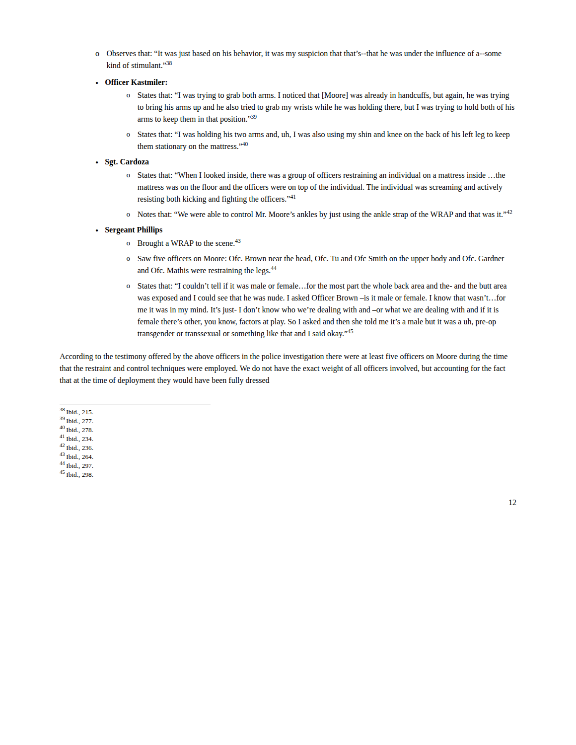Observes that: “It was just based on his behavior, it was my suspicion that that’s--that he was under the influence of a--some kind of stimulant.”38
Officer Kastmiler:
States that: “I was trying to grab both arms. I noticed that [Moore] was already in handcuffs, but again, he was trying to bring his arms up and he also tried to grab my wrists while he was holding there, but I was trying to hold both of his arms to keep them in that position.”39
States that: “I was holding his two arms and, uh, I was also using my shin and knee on the back of his left leg to keep them stationary on the mattress.”40
Sgt. Cardoza
States that: “When I looked inside, there was a group of officers restraining an individual on a mattress inside …the mattress was on the floor and the officers were on top of the individual. The individual was screaming and actively resisting both kicking and fighting the officers.”41
Notes that: “We were able to control Mr. Moore’s ankles by just using the ankle strap of the WRAP and that was it.”42
Sergeant Phillips
Brought a WRAP to the scene.43
Saw five officers on Moore: Ofc. Brown near the head, Ofc. Tu and Ofc Smith on the upper body and Ofc. Gardner and Ofc. Mathis were restraining the legs.44
States that: “I couldn’t tell if it was male or female…for the most part the whole back area and the- and the butt area was exposed and I could see that he was nude. I asked Officer Brown –is it male or female. I know that wasn’t…for me it was in my mind. It’s just- I don’t know who we’re dealing with and –or what we are dealing with and if it is female there’s other, you know, factors at play. So I asked and then she told me it’s a male but it was a uh, pre-op transgender or transsexual or something like that and I said okay.”45
According to the testimony offered by the above officers in the police investigation there were at least five officers on Moore during the time that the restraint and control techniques were employed. We do not have the exact weight of all officers involved, but accounting for the fact that at the time of deployment they would have been fully dressed
38Ibid., 215.
39Ibid., 277.
40Ibid., 278.
41Ibid., 234.
42Ibid., 236.
43Ibid., 264.
44Ibid., 297.
45Ibid., 298.
12